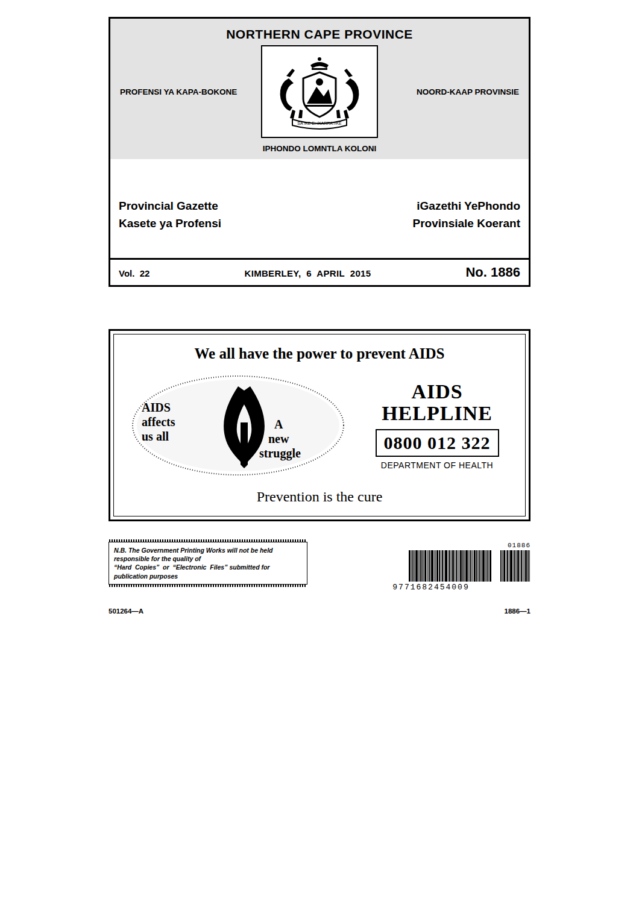NORTHERN CAPE PROVINCE
PROFENSI YA KAPA-BOKONE
SA !KE E: /XARRA //KE
NOORD-KAAP PROVINSIE
IPHONDO LOMNTLA KOLONI
Provincial Gazette
Kasete ya Profensi
iGazethi YePhondo
Provinsiale Koerant
Vol. 22
KIMBERLEY, 6 APRIL 2015
No. 1886
We all have the power to prevent AIDS
AIDS affects us all A new struggle
AIDS
HELPLINE
0800 012 322
DEPARTMENT OF HEALTH
Prevention is the cure
N.B. The Government Printing Works will not be held responsible for the quality of “Hard Copies” or “Electronic Files” submitted for publication purposes
01886
9771682454009
501264—A
1886—1